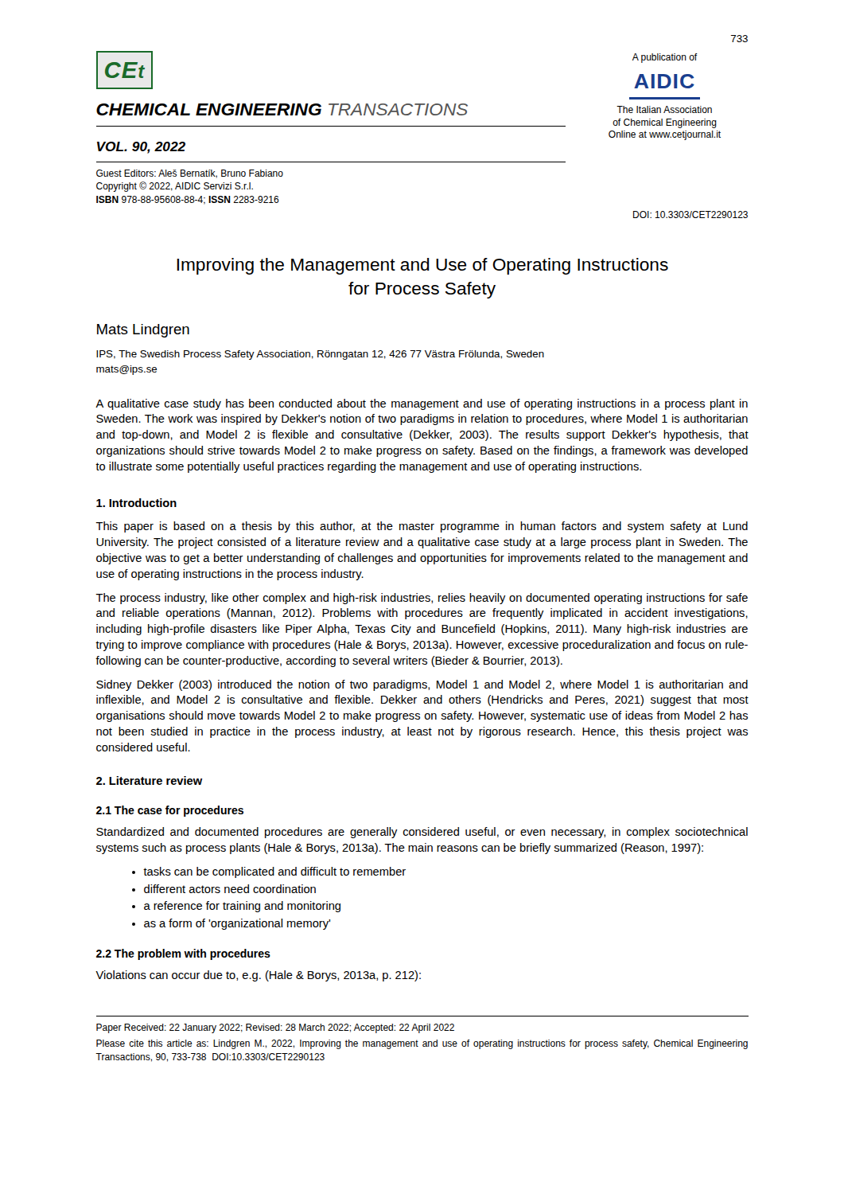733
CEt
CHEMICAL ENGINEERING TRANSACTIONS
VOL. 90, 2022
Guest Editors: Aleš Bernatík, Bruno Fabiano
Copyright © 2022, AIDIC Servizi S.r.l.
ISBN 978-88-95608-88-4; ISSN 2283-9216
A publication of
AIDIC
The Italian Association
of Chemical Engineering
Online at www.cetjournal.it
DOI: 10.3303/CET2290123
Improving the Management and Use of Operating Instructions
for Process Safety
Mats Lindgren
IPS, The Swedish Process Safety Association, Rönngatan 12, 426 77 Västra Frölunda, Sweden
mats@ips.se
A qualitative case study has been conducted about the management and use of operating instructions in a process plant in Sweden. The work was inspired by Dekker's notion of two paradigms in relation to procedures, where Model 1 is authoritarian and top-down, and Model 2 is flexible and consultative (Dekker, 2003). The results support Dekker's hypothesis, that organizations should strive towards Model 2 to make progress on safety. Based on the findings, a framework was developed to illustrate some potentially useful practices regarding the management and use of operating instructions.
1. Introduction
This paper is based on a thesis by this author, at the master programme in human factors and system safety at Lund University. The project consisted of a literature review and a qualitative case study at a large process plant in Sweden. The objective was to get a better understanding of challenges and opportunities for improvements related to the management and use of operating instructions in the process industry.
The process industry, like other complex and high-risk industries, relies heavily on documented operating instructions for safe and reliable operations (Mannan, 2012). Problems with procedures are frequently implicated in accident investigations, including high-profile disasters like Piper Alpha, Texas City and Buncefield (Hopkins, 2011). Many high-risk industries are trying to improve compliance with procedures (Hale & Borys, 2013a). However, excessive proceduralization and focus on rule-following can be counter-productive, according to several writers (Bieder & Bourrier, 2013).
Sidney Dekker (2003) introduced the notion of two paradigms, Model 1 and Model 2, where Model 1 is authoritarian and inflexible, and Model 2 is consultative and flexible. Dekker and others (Hendricks and Peres, 2021) suggest that most organisations should move towards Model 2 to make progress on safety. However, systematic use of ideas from Model 2 has not been studied in practice in the process industry, at least not by rigorous research. Hence, this thesis project was considered useful.
2. Literature review
2.1 The case for procedures
Standardized and documented procedures are generally considered useful, or even necessary, in complex sociotechnical systems such as process plants (Hale & Borys, 2013a). The main reasons can be briefly summarized (Reason, 1997):
tasks can be complicated and difficult to remember
different actors need coordination
a reference for training and monitoring
as a form of 'organizational memory'
2.2 The problem with procedures
Violations can occur due to, e.g. (Hale & Borys, 2013a, p. 212):
Paper Received: 22 January 2022; Revised: 28 March 2022; Accepted: 22 April 2022
Please cite this article as: Lindgren M., 2022, Improving the management and use of operating instructions for process safety, Chemical Engineering Transactions, 90, 733-738 DOI:10.3303/CET2290123